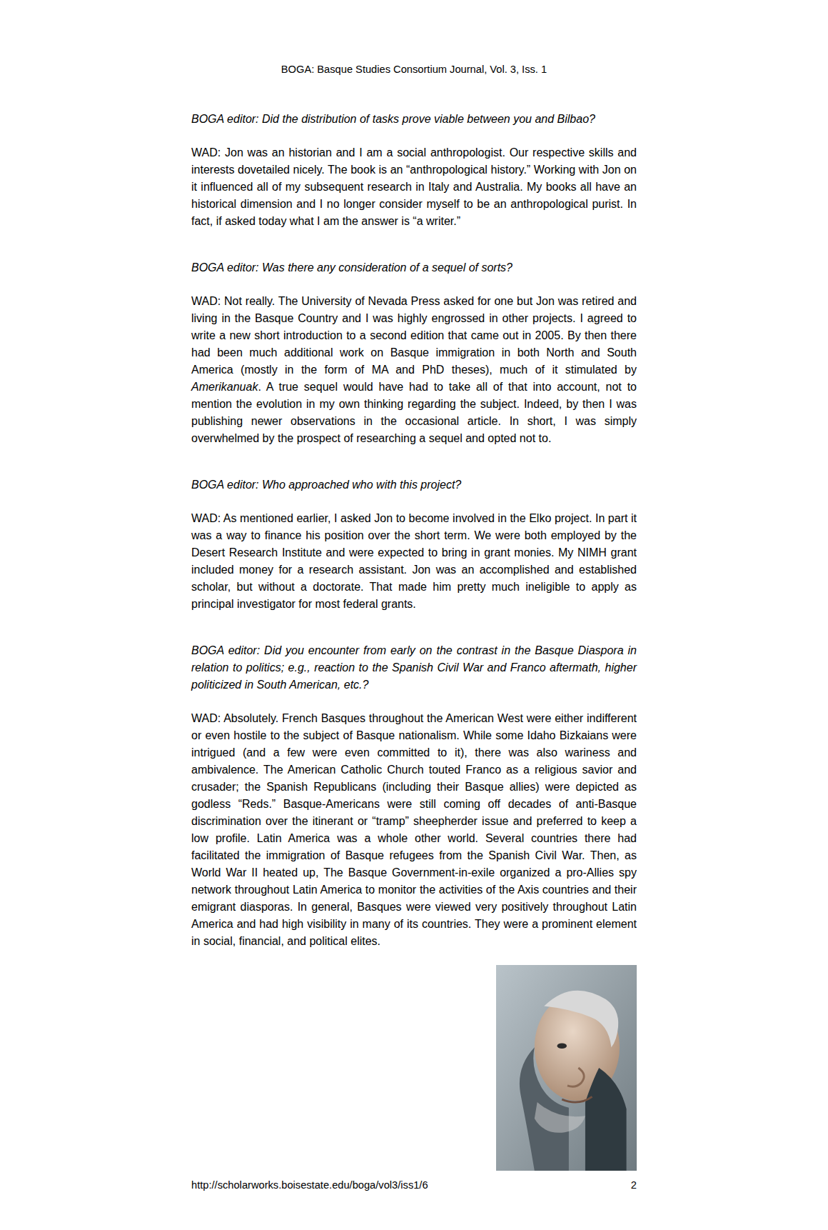BOGA: Basque Studies Consortium Journal, Vol. 3, Iss. 1
BOGA editor: Did the distribution of tasks prove viable between you and Bilbao?
WAD: Jon was an historian and I am a social anthropologist. Our respective skills and interests dovetailed nicely. The book is an “anthropological history.” Working with Jon on it influenced all of my subsequent research in Italy and Australia. My books all have an historical dimension and I no longer consider myself to be an anthropological purist. In fact, if asked today what I am the answer is “a writer.”
BOGA editor: Was there any consideration of a sequel of sorts?
WAD: Not really. The University of Nevada Press asked for one but Jon was retired and living in the Basque Country and I was highly engrossed in other projects. I agreed to write a new short introduction to a second edition that came out in 2005. By then there had been much additional work on Basque immigration in both North and South America (mostly in the form of MA and PhD theses), much of it stimulated by Amerikanuak. A true sequel would have had to take all of that into account, not to mention the evolution in my own thinking regarding the subject. Indeed, by then I was publishing newer observations in the occasional article. In short, I was simply overwhelmed by the prospect of researching a sequel and opted not to.
BOGA editor: Who approached who with this project?
WAD: As mentioned earlier, I asked Jon to become involved in the Elko project. In part it was a way to finance his position over the short term. We were both employed by the Desert Research Institute and were expected to bring in grant monies. My NIMH grant included money for a research assistant. Jon was an accomplished and established scholar, but without a doctorate. That made him pretty much ineligible to apply as principal investigator for most federal grants.
BOGA editor: Did you encounter from early on the contrast in the Basque Diaspora in relation to politics; e.g., reaction to the Spanish Civil War and Franco aftermath, higher politicized in South American, etc.?
WAD: Absolutely. French Basques throughout the American West were either indifferent or even hostile to the subject of Basque nationalism. While some Idaho Bizkaians were intrigued (and a few were even committed to it), there was also wariness and ambivalence. The American Catholic Church touted Franco as a religious savior and crusader; the Spanish Republicans (including their Basque allies) were depicted as godless “Reds.” Basque-Americans were still coming off decades of anti-Basque discrimination over the itinerant or “tramp” sheepherder issue and preferred to keep a low profile. Latin America was a whole other world. Several countries there had facilitated the immigration of Basque refugees from the Spanish Civil War. Then, as World War II heated up, The Basque Government-in-exile organized a pro-Allies spy network throughout Latin America to monitor the activities of the Axis countries and their emigrant diasporas. In general, Basques were viewed very positively throughout Latin America and had high visibility in many of its countries. They were a prominent element in social, financial, and political elites.
http://scholarworks.boisestate.edu/boga/vol3/iss1/6 2